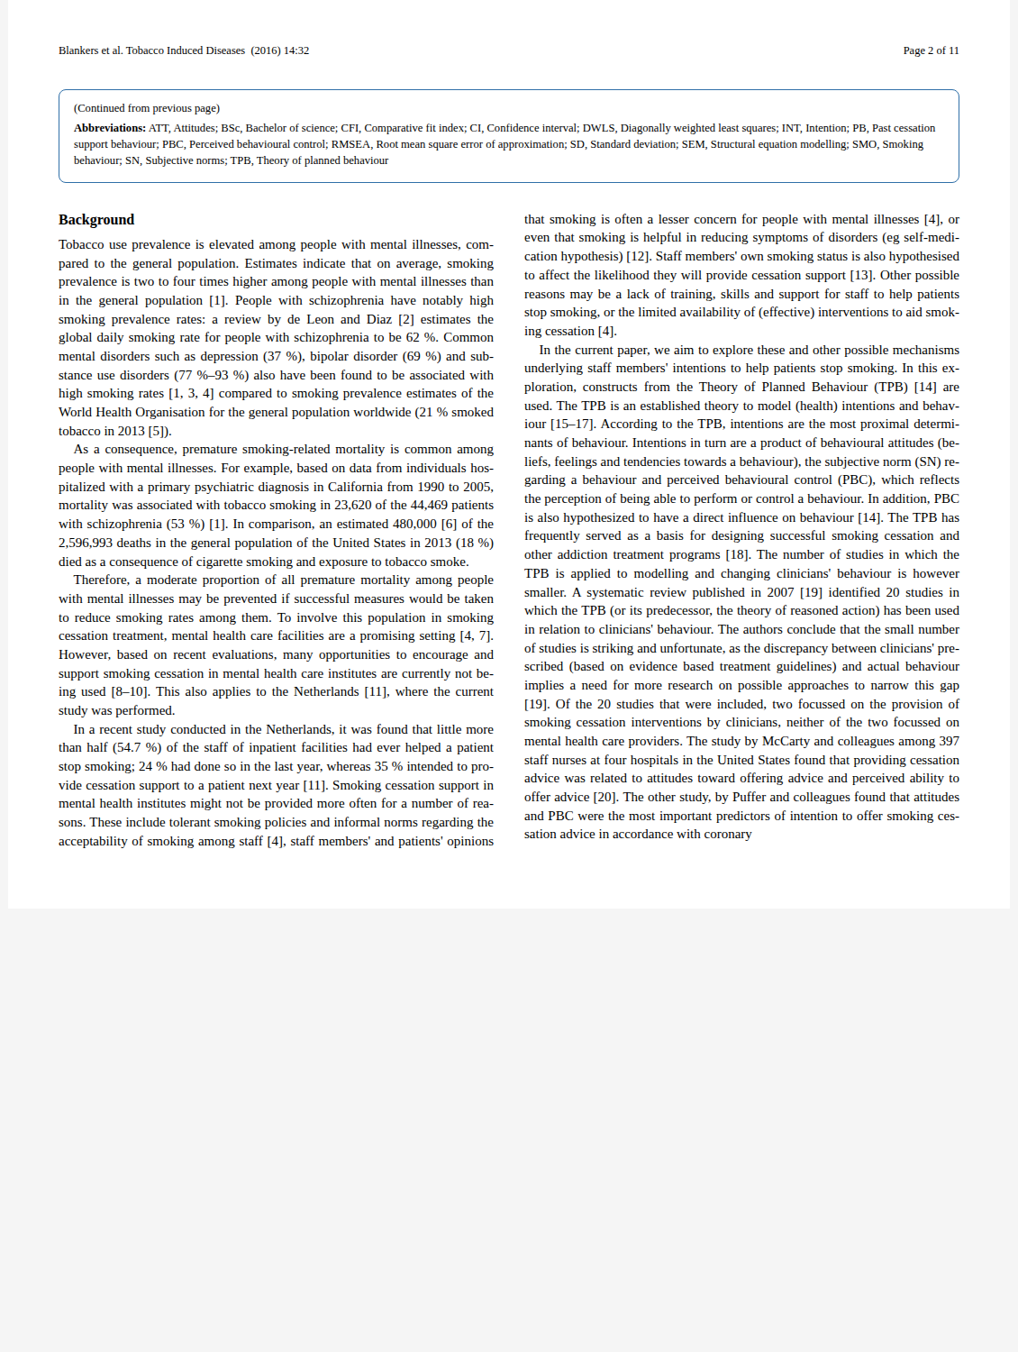Blankers et al. Tobacco Induced Diseases (2016) 14:32 Page 2 of 11
(Continued from previous page)
Abbreviations: ATT, Attitudes; BSc, Bachelor of science; CFI, Comparative fit index; CI, Confidence interval; DWLS, Diagonally weighted least squares; INT, Intention; PB, Past cessation support behaviour; PBC, Perceived behavioural control; RMSEA, Root mean square error of approximation; SD, Standard deviation; SEM, Structural equation modelling; SMO, Smoking behaviour; SN, Subjective norms; TPB, Theory of planned behaviour
Background
Tobacco use prevalence is elevated among people with mental illnesses, compared to the general population. Estimates indicate that on average, smoking prevalence is two to four times higher among people with mental illnesses than in the general population [1]. People with schizophrenia have notably high smoking prevalence rates: a review by de Leon and Diaz [2] estimates the global daily smoking rate for people with schizophrenia to be 62 %. Common mental disorders such as depression (37 %), bipolar disorder (69 %) and substance use disorders (77 %–93 %) also have been found to be associated with high smoking rates [1, 3, 4] compared to smoking prevalence estimates of the World Health Organisation for the general population worldwide (21 % smoked tobacco in 2013 [5]).
As a consequence, premature smoking-related mortality is common among people with mental illnesses. For example, based on data from individuals hospitalized with a primary psychiatric diagnosis in California from 1990 to 2005, mortality was associated with tobacco smoking in 23,620 of the 44,469 patients with schizophrenia (53 %) [1]. In comparison, an estimated 480,000 [6] of the 2,596,993 deaths in the general population of the United States in 2013 (18 %) died as a consequence of cigarette smoking and exposure to tobacco smoke.
Therefore, a moderate proportion of all premature mortality among people with mental illnesses may be prevented if successful measures would be taken to reduce smoking rates among them. To involve this population in smoking cessation treatment, mental health care facilities are a promising setting [4, 7]. However, based on recent evaluations, many opportunities to encourage and support smoking cessation in mental health care institutes are currently not being used [8–10]. This also applies to the Netherlands [11], where the current study was performed.
In a recent study conducted in the Netherlands, it was found that little more than half (54.7 %) of the staff of inpatient facilities had ever helped a patient stop smoking; 24 % had done so in the last year, whereas 35 % intended to provide cessation support to a patient next year [11]. Smoking cessation support in mental health institutes might not be provided more often for a number of reasons. These include tolerant smoking policies and informal norms regarding the acceptability of smoking among staff [4], staff members' and patients' opinions that smoking is often a lesser concern for people with mental illnesses [4], or even that smoking is helpful in reducing symptoms of disorders (eg self-medication hypothesis) [12]. Staff members' own smoking status is also hypothesised to affect the likelihood they will provide cessation support [13]. Other possible reasons may be a lack of training, skills and support for staff to help patients stop smoking, or the limited availability of (effective) interventions to aid smoking cessation [4].
In the current paper, we aim to explore these and other possible mechanisms underlying staff members' intentions to help patients stop smoking. In this exploration, constructs from the Theory of Planned Behaviour (TPB) [14] are used. The TPB is an established theory to model (health) intentions and behaviour [15–17]. According to the TPB, intentions are the most proximal determinants of behaviour. Intentions in turn are a product of behavioural attitudes (beliefs, feelings and tendencies towards a behaviour), the subjective norm (SN) regarding a behaviour and perceived behavioural control (PBC), which reflects the perception of being able to perform or control a behaviour. In addition, PBC is also hypothesized to have a direct influence on behaviour [14]. The TPB has frequently served as a basis for designing successful smoking cessation and other addiction treatment programs [18]. The number of studies in which the TPB is applied to modelling and changing clinicians' behaviour is however smaller. A systematic review published in 2007 [19] identified 20 studies in which the TPB (or its predecessor, the theory of reasoned action) has been used in relation to clinicians' behaviour. The authors conclude that the small number of studies is striking and unfortunate, as the discrepancy between clinicians' prescribed (based on evidence based treatment guidelines) and actual behaviour implies a need for more research on possible approaches to narrow this gap [19]. Of the 20 studies that were included, two focussed on the provision of smoking cessation interventions by clinicians, neither of the two focussed on mental health care providers. The study by McCarty and colleagues among 397 staff nurses at four hospitals in the United States found that providing cessation advice was related to attitudes toward offering advice and perceived ability to offer advice [20]. The other study, by Puffer and colleagues found that attitudes and PBC were the most important predictors of intention to offer smoking cessation advice in accordance with coronary